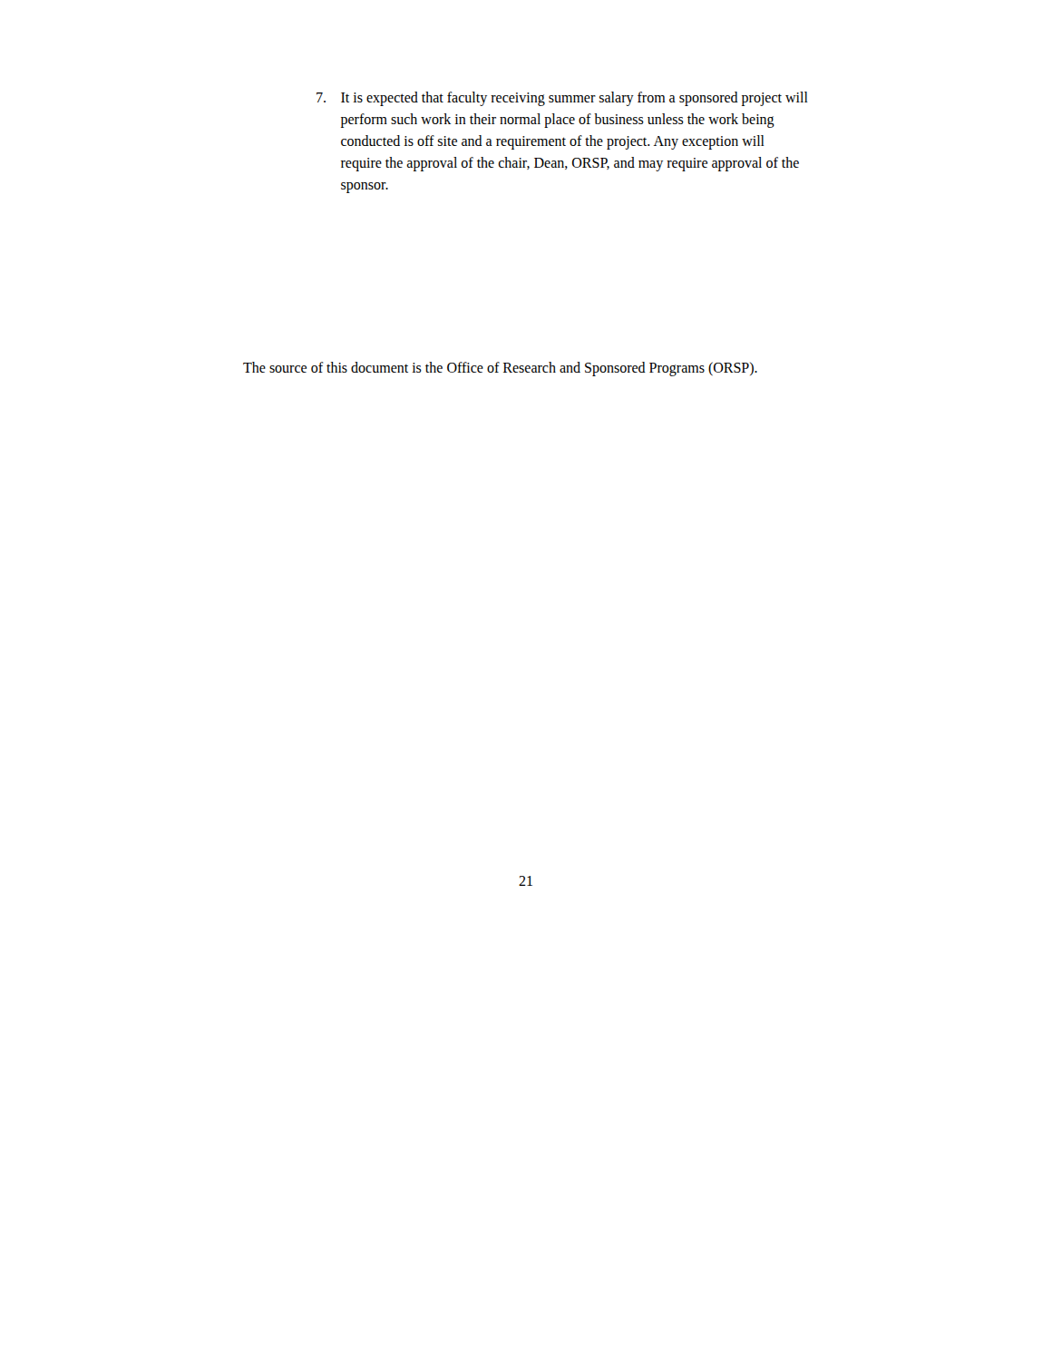It is expected that faculty receiving summer salary from a sponsored project will perform such work in their normal place of business unless the work being conducted is off site and a requirement of the project. Any exception will require the approval of the chair, Dean, ORSP, and may require approval of the sponsor.
The source of this document is the Office of Research and Sponsored Programs (ORSP).
21